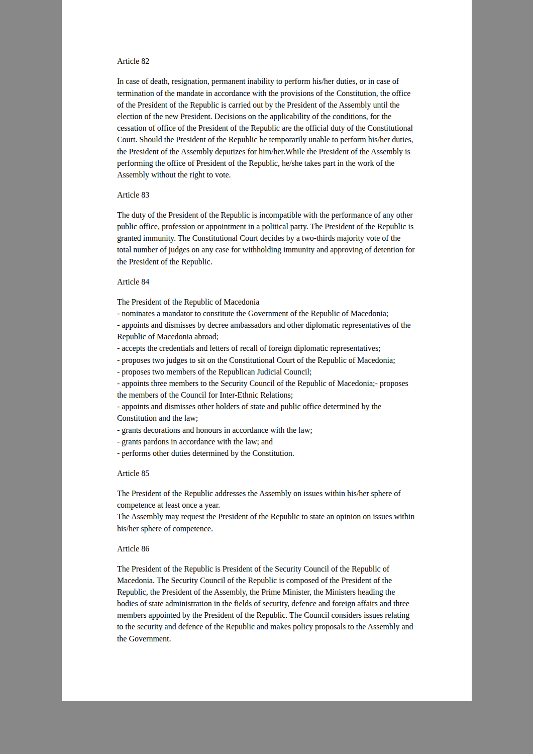Article 82
In case of death, resignation, permanent inability to perform his/her duties, or in case of termination of the mandate in accordance with the provisions of the Constitution, the office of the President of the Republic is carried out by the President of the Assembly until the election of the new President. Decisions on the applicability of the conditions, for the cessation of office of the President of the Republic are the official duty of the Constitutional Court. Should the President of the Republic be temporarily unable to perform his/her duties, the President of the Assembly deputizes for him/her.While the President of the Assembly is performing the office of President of the Republic, he/she takes part in the work of the Assembly without the right to vote.
Article 83
The duty of the President of the Republic is incompatible with the performance of any other public office, profession or appointment in a political party. The President of the Republic is granted immunity. The Constitutional Court decides by a two-thirds majority vote of the total number of judges on any case for withholding immunity and approving of detention for the President of the Republic.
Article 84
The President of the Republic of Macedonia
nominates a mandator to constitute the Government of the Republic of Macedonia;
appoints and dismisses by decree ambassadors and other diplomatic representatives of the Republic of Macedonia abroad;
accepts the credentials and letters of recall of foreign diplomatic representatives;
proposes two judges to sit on the Constitutional Court of the Republic of Macedonia;
proposes two members of the Republican Judicial Council;
appoints three members to the Security Council of the Republic of Macedonia;- proposes the members of the Council for Inter-Ethnic Relations;
appoints and dismisses other holders of state and public office determined by the Constitution and the law;
grants decorations and honours in accordance with the law;
grants pardons in accordance with the law; and
performs other duties determined by the Constitution.
Article 85
The President of the Republic addresses the Assembly on issues within his/her sphere of competence at least once a year.
The Assembly may request the President of the Republic to state an opinion on issues within his/her sphere of competence.
Article 86
The President of the Republic is President of the Security Council of the Republic of Macedonia. The Security Council of the Republic is composed of the President of the Republic, the President of the Assembly, the Prime Minister, the Ministers heading the bodies of state administration in the fields of security, defence and foreign affairs and three members appointed by the President of the Republic. The Council considers issues relating to the security and defence of the Republic and makes policy proposals to the Assembly and the Government.